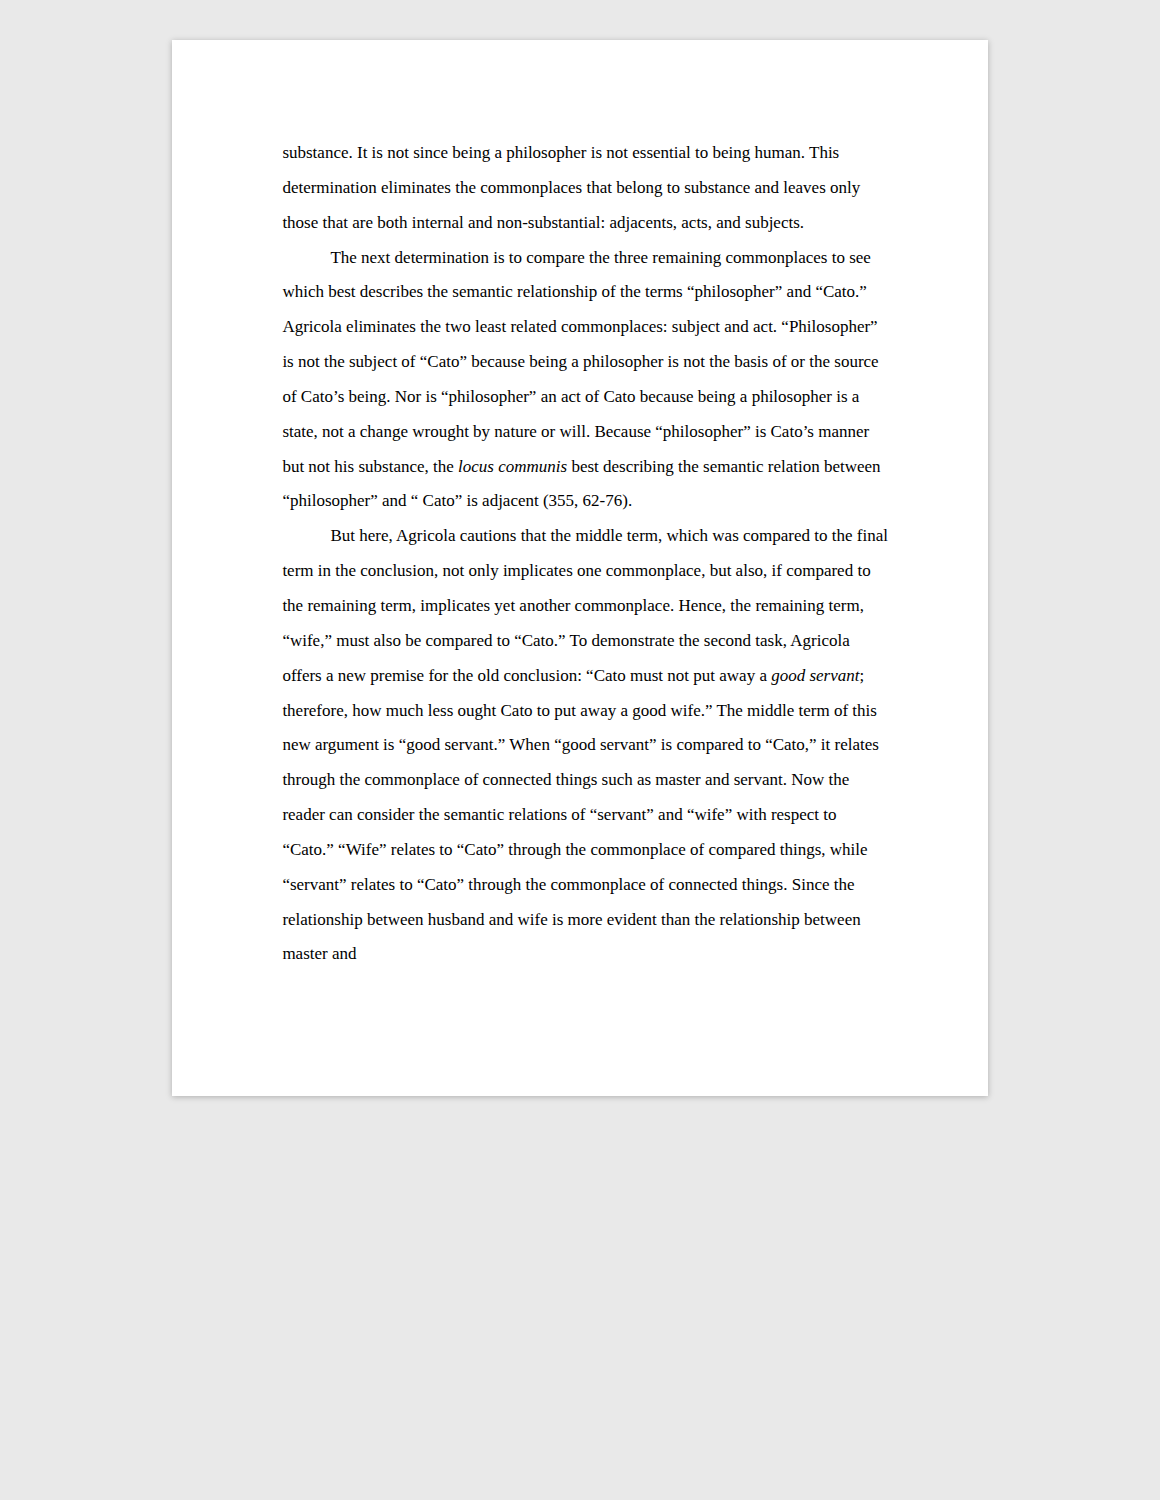substance. It is not since being a philosopher is not essential to being human. This determination eliminates the commonplaces that belong to substance and leaves only those that are both internal and non-substantial: adjacents, acts, and subjects.
The next determination is to compare the three remaining commonplaces to see which best describes the semantic relationship of the terms “philosopher” and “Cato.” Agricola eliminates the two least related commonplaces: subject and act. “Philosopher” is not the subject of “Cato” because being a philosopher is not the basis of or the source of Cato’s being. Nor is “philosopher” an act of Cato because being a philosopher is a state, not a change wrought by nature or will. Because “philosopher” is Cato’s manner but not his substance, the locus communis best describing the semantic relation between “philosopher” and “ Cato” is adjacent (355, 62-76).
But here, Agricola cautions that the middle term, which was compared to the final term in the conclusion, not only implicates one commonplace, but also, if compared to the remaining term, implicates yet another commonplace. Hence, the remaining term, “wife,” must also be compared to “Cato.” To demonstrate the second task, Agricola offers a new premise for the old conclusion: “Cato must not put away a good servant; therefore, how much less ought Cato to put away a good wife.” The middle term of this new argument is “good servant.” When “good servant” is compared to “Cato,” it relates through the commonplace of connected things such as master and servant. Now the reader can consider the semantic relations of “servant” and “wife” with respect to “Cato.” “Wife” relates to “Cato” through the commonplace of compared things, while “servant” relates to “Cato” through the commonplace of connected things. Since the relationship between husband and wife is more evident than the relationship between master and